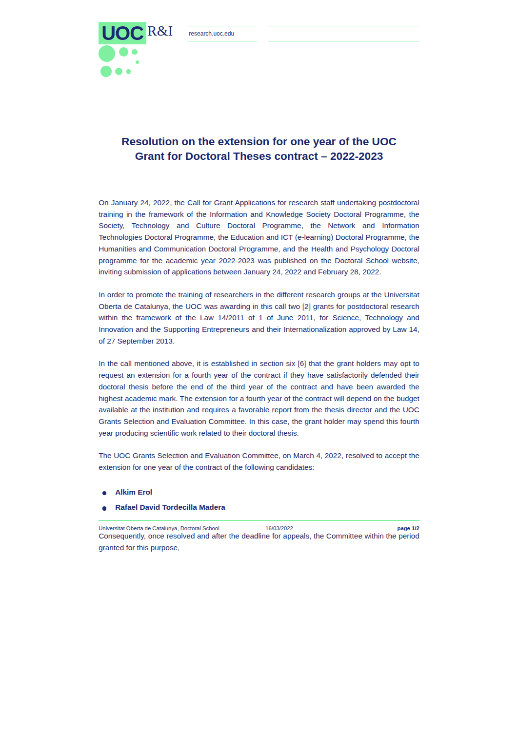UOC R&I
research.uoc.edu
Resolution on the extension for one year of the UOC Grant for Doctoral Theses contract – 2022-2023
On January 24, 2022, the Call for Grant Applications for research staff undertaking postdoctoral training in the framework of the Information and Knowledge Society Doctoral Programme, the Society, Technology and Culture Doctoral Programme, the Network and Information Technologies Doctoral Programme, the Education and ICT (e-learning) Doctoral Programme, the Humanities and Communication Doctoral Programme, and the Health and Psychology Doctoral programme for the academic year 2022-2023 was published on the Doctoral School website, inviting submission of applications between January 24, 2022 and February 28, 2022.
In order to promote the training of researchers in the different research groups at the Universitat Oberta de Catalunya, the UOC was awarding in this call two [2] grants for postdoctoral research within the framework of the Law 14/2011 of 1 of June 2011, for Science, Technology and Innovation and the Supporting Entrepreneurs and their Internationalization approved by Law 14, of 27 September 2013.
In the call mentioned above, it is established in section six [6] that the grant holders may opt to request an extension for a fourth year of the contract if they have satisfactorily defended their doctoral thesis before the end of the third year of the contract and have been awarded the highest academic mark. The extension for a fourth year of the contract will depend on the budget available at the institution and requires a favorable report from the thesis director and the UOC Grants Selection and Evaluation Committee. In this case, the grant holder may spend this fourth year producing scientific work related to their doctoral thesis.
The UOC Grants Selection and Evaluation Committee, on March 4, 2022, resolved to accept the extension for one year of the contract of the following candidates:
Alkim Erol
Rafael David Tordecilla Madera
Consequently, once resolved and after the deadline for appeals, the Committee within the period granted for this purpose,
Universitat Oberta de Catalunya, Doctoral School
16/03/2022
page 1/2